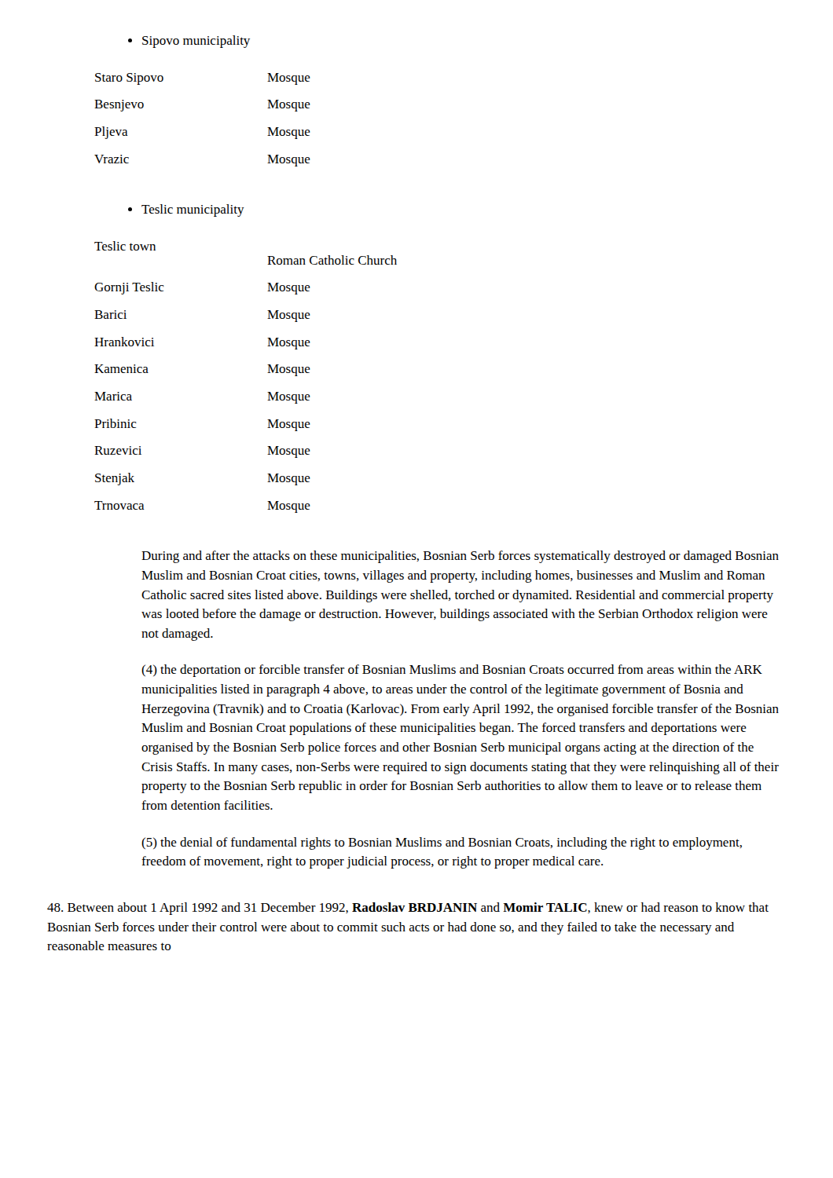Sipovo municipality
| Staro Sipovo | Mosque |
| Besnjevo | Mosque |
| Pljeva | Mosque |
| Vrazic | Mosque |
Teslic municipality
| Teslic town | Roman Catholic Church |
| Gornji Teslic | Mosque |
| Barici | Mosque |
| Hrankovici | Mosque |
| Kamenica | Mosque |
| Marica | Mosque |
| Pribinic | Mosque |
| Ruzevici | Mosque |
| Stenjak | Mosque |
| Trnovaca | Mosque |
During and after the attacks on these municipalities, Bosnian Serb forces systematically destroyed or damaged Bosnian Muslim and Bosnian Croat cities, towns, villages and property, including homes, businesses and Muslim and Roman Catholic sacred sites listed above. Buildings were shelled, torched or dynamited. Residential and commercial property was looted before the damage or destruction. However, buildings associated with the Serbian Orthodox religion were not damaged.
(4) the deportation or forcible transfer of Bosnian Muslims and Bosnian Croats occurred from areas within the ARK municipalities listed in paragraph 4 above, to areas under the control of the legitimate government of Bosnia and Herzegovina (Travnik) and to Croatia (Karlovac). From early April 1992, the organised forcible transfer of the Bosnian Muslim and Bosnian Croat populations of these municipalities began. The forced transfers and deportations were organised by the Bosnian Serb police forces and other Bosnian Serb municipal organs acting at the direction of the Crisis Staffs. In many cases, non-Serbs were required to sign documents stating that they were relinquishing all of their property to the Bosnian Serb republic in order for Bosnian Serb authorities to allow them to leave or to release them from detention facilities.
(5) the denial of fundamental rights to Bosnian Muslims and Bosnian Croats, including the right to employment, freedom of movement, right to proper judicial process, or right to proper medical care.
48. Between about 1 April 1992 and 31 December 1992, Radoslav BRDJANIN and Momir TALIC, knew or had reason to know that Bosnian Serb forces under their control were about to commit such acts or had done so, and they failed to take the necessary and reasonable measures to